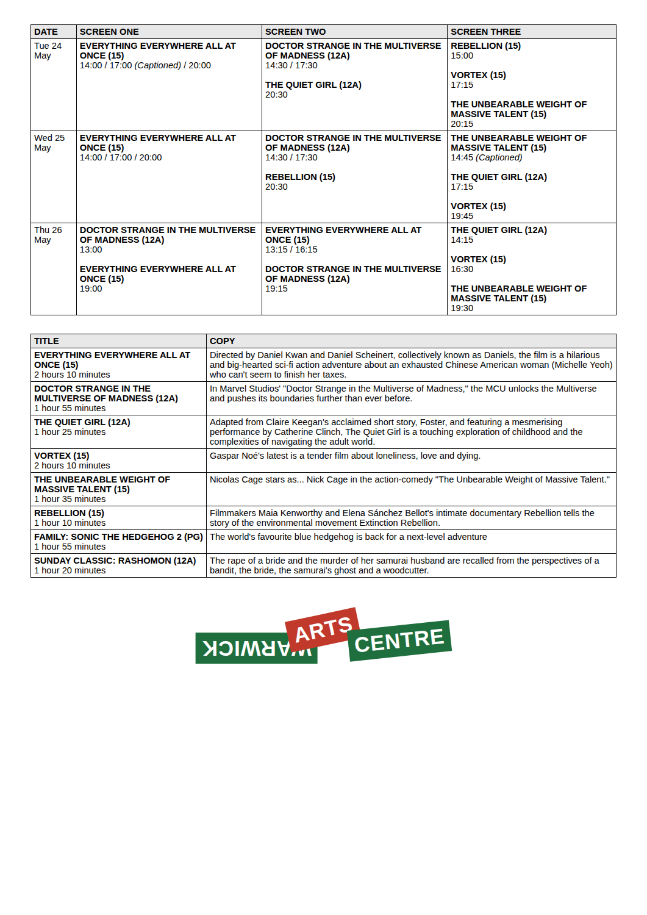| DATE | SCREEN ONE | SCREEN TWO | SCREEN THREE |
| --- | --- | --- | --- |
| Tue 24 May | EVERYTHING EVERYWHERE ALL AT ONCE (15) 14:00 / 17:00 (Captioned) / 20:00 | DOCTOR STRANGE IN THE MULTIVERSE OF MADNESS (12A) 14:30 / 17:30 THE QUIET GIRL (12A) 20:30 | REBELLION (15) 15:00 VORTEX (15) 17:15 THE UNBEARABLE WEIGHT OF MASSIVE TALENT (15) 20:15 |
| Wed 25 May | EVERYTHING EVERYWHERE ALL AT ONCE (15) 14:00 / 17:00 / 20:00 | DOCTOR STRANGE IN THE MULTIVERSE OF MADNESS (12A) 14:30 / 17:30 REBELLION (15) 20:30 | THE UNBEARABLE WEIGHT OF MASSIVE TALENT (15) 14:45 (Captioned) THE QUIET GIRL (12A) 17:15 VORTEX (15) 19:45 |
| Thu 26 May | DOCTOR STRANGE IN THE MULTIVERSE OF MADNESS (12A) 13:00 EVERYTHING EVERYWHERE ALL AT ONCE (15) 19:00 | EVERYTHING EVERYWHERE ALL AT ONCE (15) 13:15 / 16:15 DOCTOR STRANGE IN THE MULTIVERSE OF MADNESS (12A) 19:15 | THE QUIET GIRL (12A) 14:15 VORTEX (15) 16:30 THE UNBEARABLE WEIGHT OF MASSIVE TALENT (15) 19:30 |
| TITLE | COPY |
| --- | --- |
| EVERYTHING EVERYWHERE ALL AT ONCE (15) 2 hours 10 minutes | Directed by Daniel Kwan and Daniel Scheinert, collectively known as Daniels, the film is a hilarious and big-hearted sci-fi action adventure about an exhausted Chinese American woman (Michelle Yeoh) who can't seem to finish her taxes. |
| DOCTOR STRANGE IN THE MULTIVERSE OF MADNESS (12A) 1 hour 55 minutes | In Marvel Studios' "Doctor Strange in the Multiverse of Madness," the MCU unlocks the Multiverse and pushes its boundaries further than ever before. |
| THE QUIET GIRL (12A) 1 hour 25 minutes | Adapted from Claire Keegan's acclaimed short story, Foster, and featuring a mesmerising performance by Catherine Clinch, The Quiet Girl is a touching exploration of childhood and the complexities of navigating the adult world. |
| VORTEX (15) 2 hours 10 minutes | Gaspar Noé's latest is a tender film about loneliness, love and dying. |
| THE UNBEARABLE WEIGHT OF MASSIVE TALENT (15) 1 hour 35 minutes | Nicolas Cage stars as... Nick Cage in the action-comedy "The Unbearable Weight of Massive Talent." |
| REBELLION (15) 1 hour 10 minutes | Filmmakers Maia Kenworthy and Elena Sánchez Bellot's intimate documentary Rebellion tells the story of the environmental movement Extinction Rebellion. |
| FAMILY: SONIC THE HEDGEHOG 2 (PG) 1 hour 55 minutes | The world's favourite blue hedgehog is back for a next-level adventure |
| SUNDAY CLASSIC: RASHOMON (12A) 1 hour 20 minutes | The rape of a bride and the murder of her samurai husband are recalled from the perspectives of a bandit, the bride, the samurai's ghost and a woodcutter. |
WARWICK ARTS CENTRE